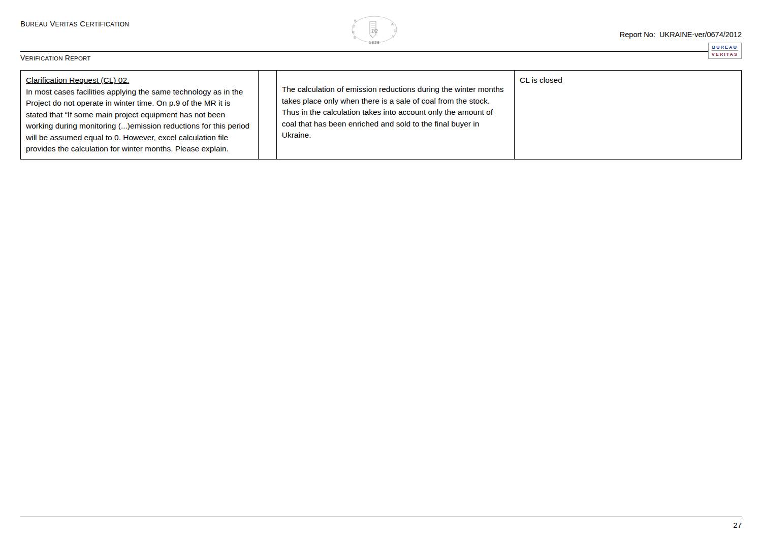BUREAU VERITAS CERTIFICATION
B U R E A U V 1/2 1828
Report No: UKRAINE-ver/0674/2012
VERIFICATION REPORT
BUREAU
VERITAS
| Clarification Request (CL) 02. In most cases facilities applying the same technology as in the Project do not operate in winter time. On p.9 of the MR it is stated that “If some main project equipment has not been working during monitoring (...)emission reductions for this period will be assumed equal to 0. However, excel calculation file provides the calculation for winter months. Please explain. | | The calculation of emission reductions during the winter months takes place only when there is a sale of coal from the stock. Thus in the calculation takes into account only the amount of coal that has been enriched and sold to the final buyer in Ukraine. | CL is closed |
27